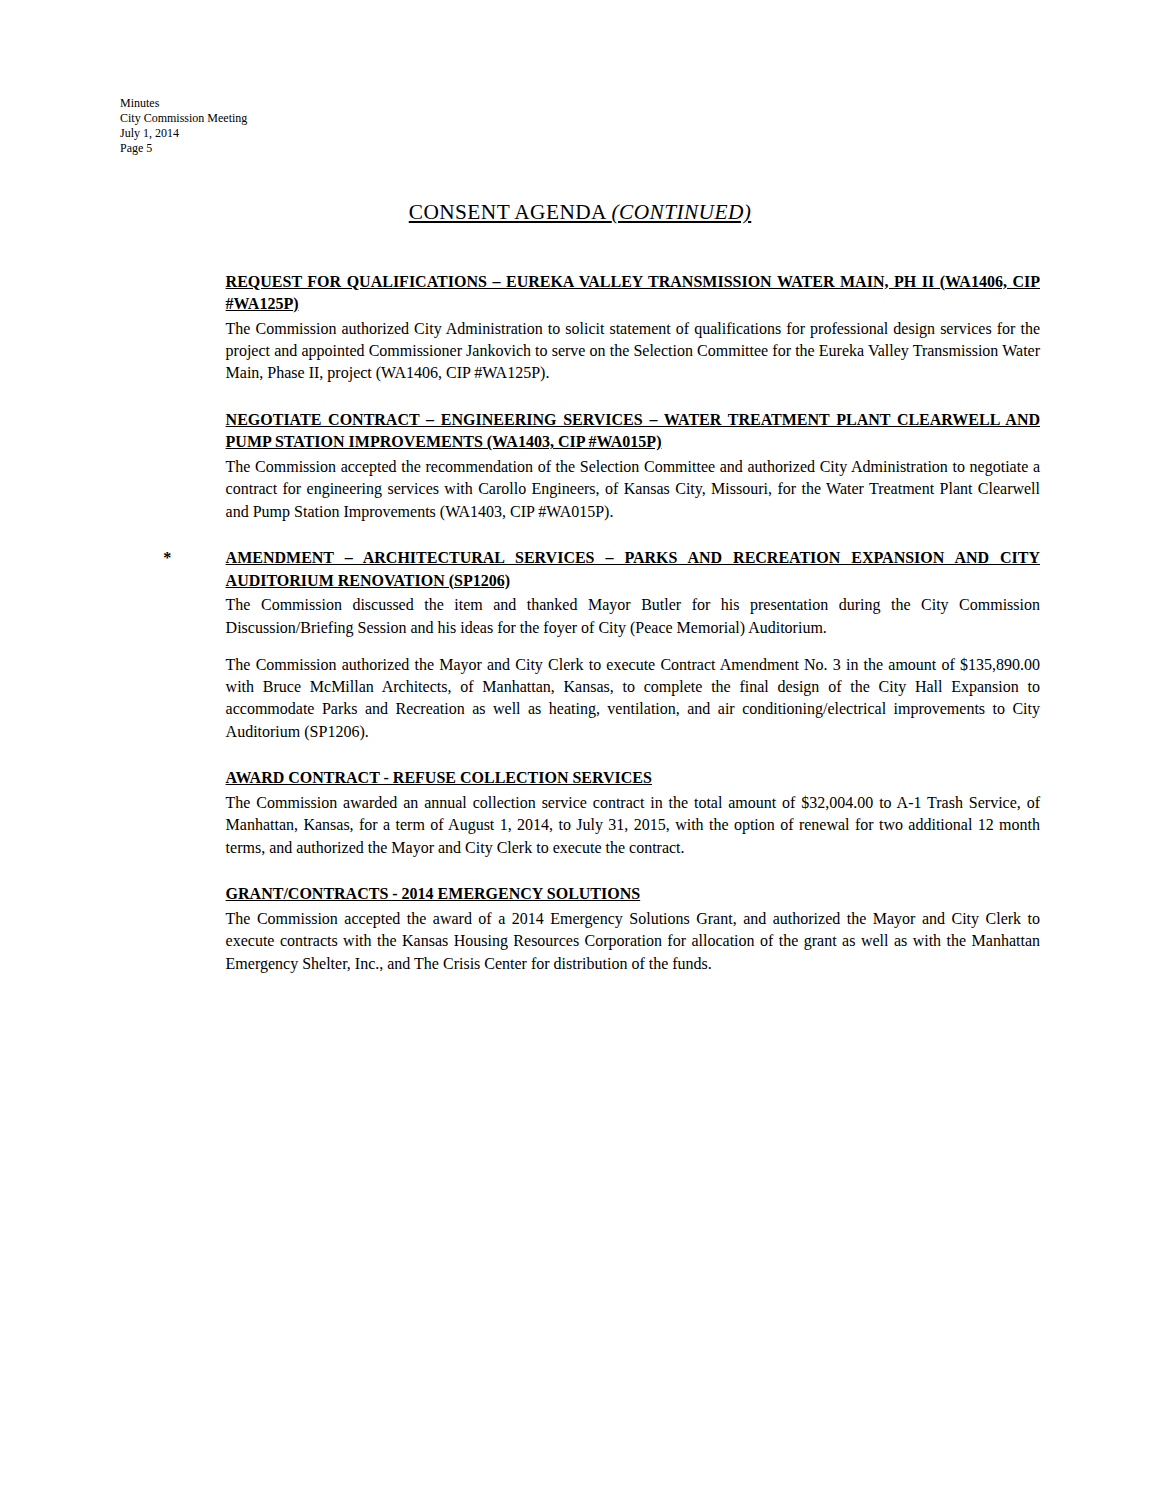Minutes
City Commission Meeting
July 1, 2014
Page 5
CONSENT AGENDA (CONTINUED)
REQUEST FOR QUALIFICATIONS – EUREKA VALLEY TRANSMISSION WATER MAIN, PH II (WA1406, CIP #WA125P)
The Commission authorized City Administration to solicit statement of qualifications for professional design services for the project and appointed Commissioner Jankovich to serve on the Selection Committee for the Eureka Valley Transmission Water Main, Phase II, project (WA1406, CIP #WA125P).
NEGOTIATE CONTRACT – ENGINEERING SERVICES – WATER TREATMENT PLANT CLEARWELL AND PUMP STATION IMPROVEMENTS (WA1403, CIP #WA015P)
The Commission accepted the recommendation of the Selection Committee and authorized City Administration to negotiate a contract for engineering services with Carollo Engineers, of Kansas City, Missouri, for the Water Treatment Plant Clearwell and Pump Station Improvements (WA1403, CIP #WA015P).
*
AMENDMENT – ARCHITECTURAL SERVICES – PARKS AND RECREATION EXPANSION AND CITY AUDITORIUM RENOVATION (SP1206)
The Commission discussed the item and thanked Mayor Butler for his presentation during the City Commission Discussion/Briefing Session and his ideas for the foyer of City (Peace Memorial) Auditorium.
The Commission authorized the Mayor and City Clerk to execute Contract Amendment No. 3 in the amount of $135,890.00 with Bruce McMillan Architects, of Manhattan, Kansas, to complete the final design of the City Hall Expansion to accommodate Parks and Recreation as well as heating, ventilation, and air conditioning/electrical improvements to City Auditorium (SP1206).
AWARD CONTRACT - REFUSE COLLECTION SERVICES
The Commission awarded an annual collection service contract in the total amount of $32,004.00 to A-1 Trash Service, of Manhattan, Kansas, for a term of August 1, 2014, to July 31, 2015, with the option of renewal for two additional 12 month terms, and authorized the Mayor and City Clerk to execute the contract.
GRANT/CONTRACTS - 2014 EMERGENCY SOLUTIONS
The Commission accepted the award of a 2014 Emergency Solutions Grant, and authorized the Mayor and City Clerk to execute contracts with the Kansas Housing Resources Corporation for allocation of the grant as well as with the Manhattan Emergency Shelter, Inc., and The Crisis Center for distribution of the funds.